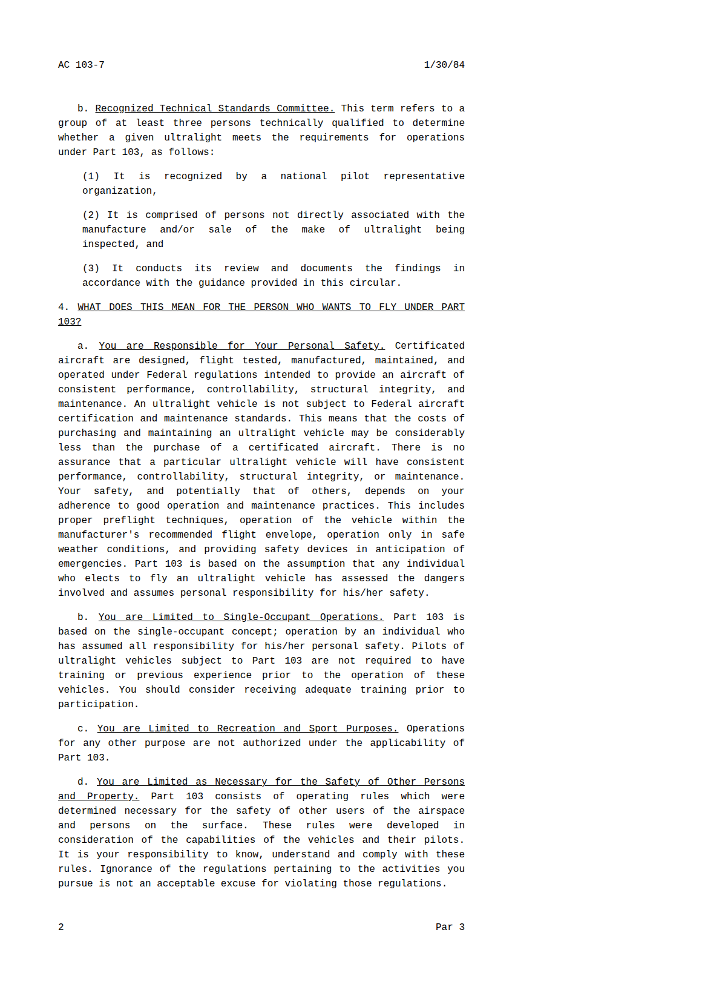AC 103-7 1/30/84
b. Recognized Technical Standards Committee. This term refers to a group of at least three persons technically qualified to determine whether a given ultralight meets the requirements for operations under Part 103, as follows:
(1) It is recognized by a national pilot representative organization,
(2) It is comprised of persons not directly associated with the manufacture and/or sale of the make of ultralight being inspected, and
(3) It conducts its review and documents the findings in accordance with the guidance provided in this circular.
4. WHAT DOES THIS MEAN FOR THE PERSON WHO WANTS TO FLY UNDER PART 103?
a. You are Responsible for Your Personal Safety. Certificated aircraft are designed, flight tested, manufactured, maintained, and operated under Federal regulations intended to provide an aircraft of consistent performance, controllability, structural integrity, and maintenance. An ultralight vehicle is not subject to Federal aircraft certification and maintenance standards. This means that the costs of purchasing and maintaining an ultralight vehicle may be considerably less than the purchase of a certificated aircraft. There is no assurance that a particular ultralight vehicle will have consistent performance, controllability, structural integrity, or maintenance. Your safety, and potentially that of others, depends on your adherence to good operation and maintenance practices. This includes proper preflight techniques, operation of the vehicle within the manufacturer's recommended flight envelope, operation only in safe weather conditions, and providing safety devices in anticipation of emergencies. Part 103 is based on the assumption that any individual who elects to fly an ultralight vehicle has assessed the dangers involved and assumes personal responsibility for his/her safety.
b. You are Limited to Single-Occupant Operations. Part 103 is based on the single-occupant concept; operation by an individual who has assumed all responsibility for his/her personal safety. Pilots of ultralight vehicles subject to Part 103 are not required to have training or previous experience prior to the operation of these vehicles. You should consider receiving adequate training prior to participation.
c. You are Limited to Recreation and Sport Purposes. Operations for any other purpose are not authorized under the applicability of Part 103.
d. You are Limited as Necessary for the Safety of Other Persons and Property. Part 103 consists of operating rules which were determined necessary for the safety of other users of the airspace and persons on the surface. These rules were developed in consideration of the capabilities of the vehicles and their pilots. It is your responsibility to know, understand and comply with these rules. Ignorance of the regulations pertaining to the activities you pursue is not an acceptable excuse for violating those regulations.
2 Par 3